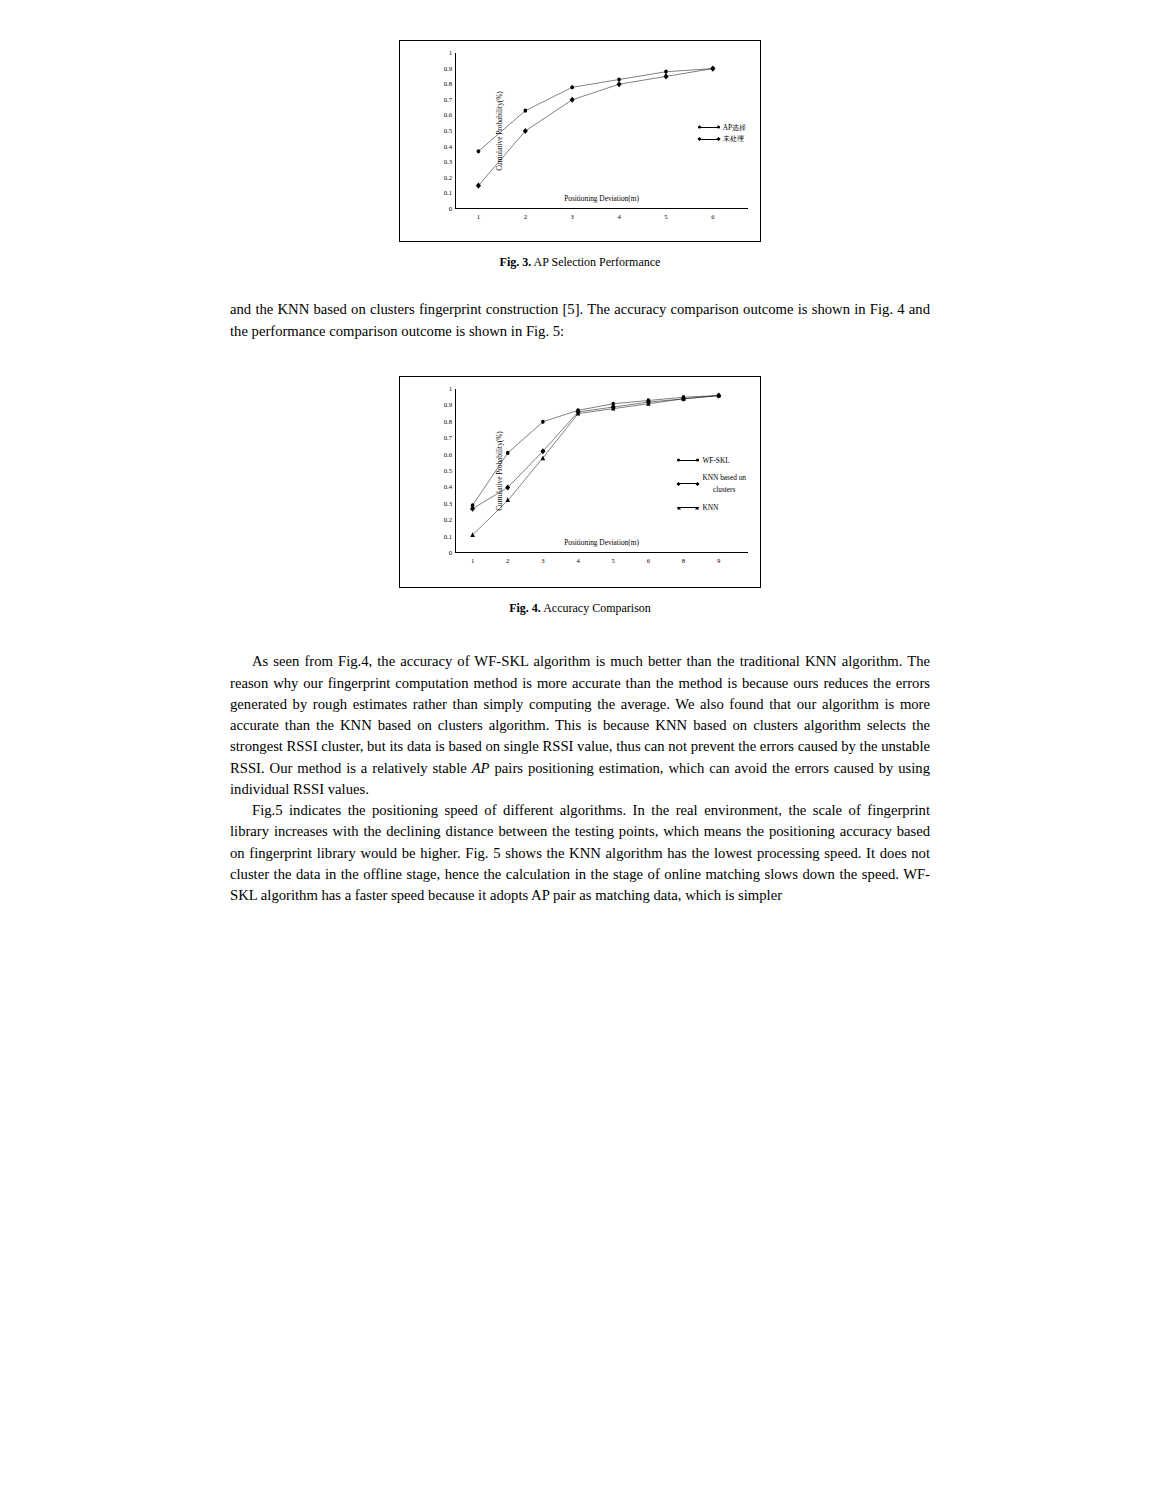Cumulative Probability(%)
Positioning Deviation(m)
0
0.1
0.2
0.3
0.4
0.5
0.6
0.7
0.8
0.9
1
1
2
3
4
5
6
AP选择
未处理
Fig. 3. AP Selection Performance
and the KNN based on clusters fingerprint construction [5]. The accuracy comparison outcome is shown in Fig. 4 and the performance comparison outcome is shown in Fig. 5:
Cumulative Probability(%)
Positioning Deviation(m)
0
0.1
0.2
0.3
0.4
0.5
0.6
0.7
0.8
0.9
1
1
2
3
4
5
6
8
9
WF-SKL
KNN based on
clusters
KNN
Fig. 4. Accuracy Comparison
As seen from Fig.4, the accuracy of WF-SKL algorithm is much better than the traditional KNN algorithm. The reason why our fingerprint computation method is more accurate than the method is because ours reduces the errors generated by rough estimates rather than simply computing the average. We also found that our algorithm is more accurate than the KNN based on clusters algorithm. This is because KNN based on clusters algorithm selects the strongest RSSI cluster, but its data is based on single RSSI value, thus can not prevent the errors caused by the unstable RSSI. Our method is a relatively stable AP pairs positioning estimation, which can avoid the errors caused by using individual RSSI values.
Fig.5 indicates the positioning speed of different algorithms. In the real environment, the scale of fingerprint library increases with the declining distance between the testing points, which means the positioning accuracy based on fingerprint library would be higher. Fig. 5 shows the KNN algorithm has the lowest processing speed. It does not cluster the data in the offline stage, hence the calculation in the stage of online matching slows down the speed. WF-SKL algorithm has a faster speed because it adopts AP pair as matching data, which is simpler